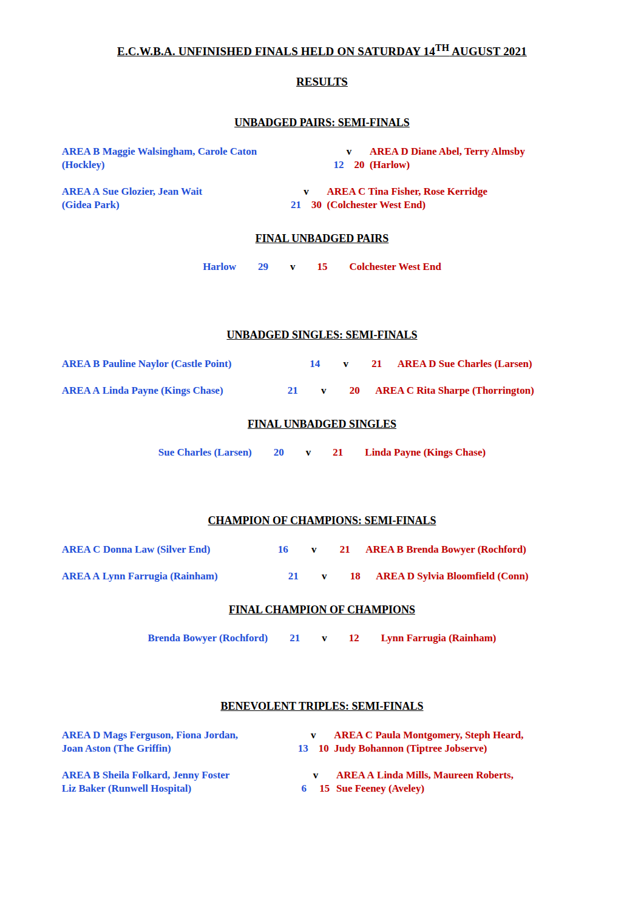E.C.W.B.A. UNFINISHED FINALS HELD ON SATURDAY 14TH AUGUST 2021
RESULTS
UNBADGED PAIRS: SEMI-FINALS
| AREA B Maggie Walsingham, Carole Caton | v | AREA D Diane Abel, Terry Almsby |
| (Hockley) | 12 20 | (Harlow) |
| AREA A Sue Glozier, Jean Wait | v | AREA C Tina Fisher, Rose Kerridge |
| (Gidea Park) | 21 30 | (Colchester West End) |
FINAL UNBADGED PAIRS
| Harlow | 29 | v | 15 | Colchester West End |
UNBADGED SINGLES: SEMI-FINALS
| AREA B Pauline Naylor (Castle Point) | 14 | v | 21 | AREA D Sue Charles (Larsen) |
| AREA A Linda Payne (Kings Chase) | 21 | v | 20 | AREA C Rita Sharpe (Thorrington) |
FINAL UNBADGED SINGLES
| Sue Charles (Larsen) | 20 | v | 21 | Linda Payne (Kings Chase) |
CHAMPION OF CHAMPIONS: SEMI-FINALS
| AREA C Donna Law (Silver End) | 16 | v | 21 | AREA B Brenda Bowyer (Rochford) |
| AREA A Lynn Farrugia (Rainham) | 21 | v | 18 | AREA D Sylvia Bloomfield (Conn) |
FINAL CHAMPION OF CHAMPIONS
| Brenda Bowyer (Rochford) | 21 | v | 12 | Lynn Farrugia (Rainham) |
BENEVOLENT TRIPLES: SEMI-FINALS
| AREA D Mags Ferguson, Fiona Jordan, | v | AREA C Paula Montgomery, Steph Heard, |
| Joan Aston (The Griffin) | 13 10 | Judy Bohannon (Tiptree Jobserve) |
| AREA B Sheila Folkard, Jenny Foster | v | AREA A Linda Mills, Maureen Roberts, |
| Liz Baker (Runwell Hospital) | 6 15 | Sue Feeney (Aveley) |